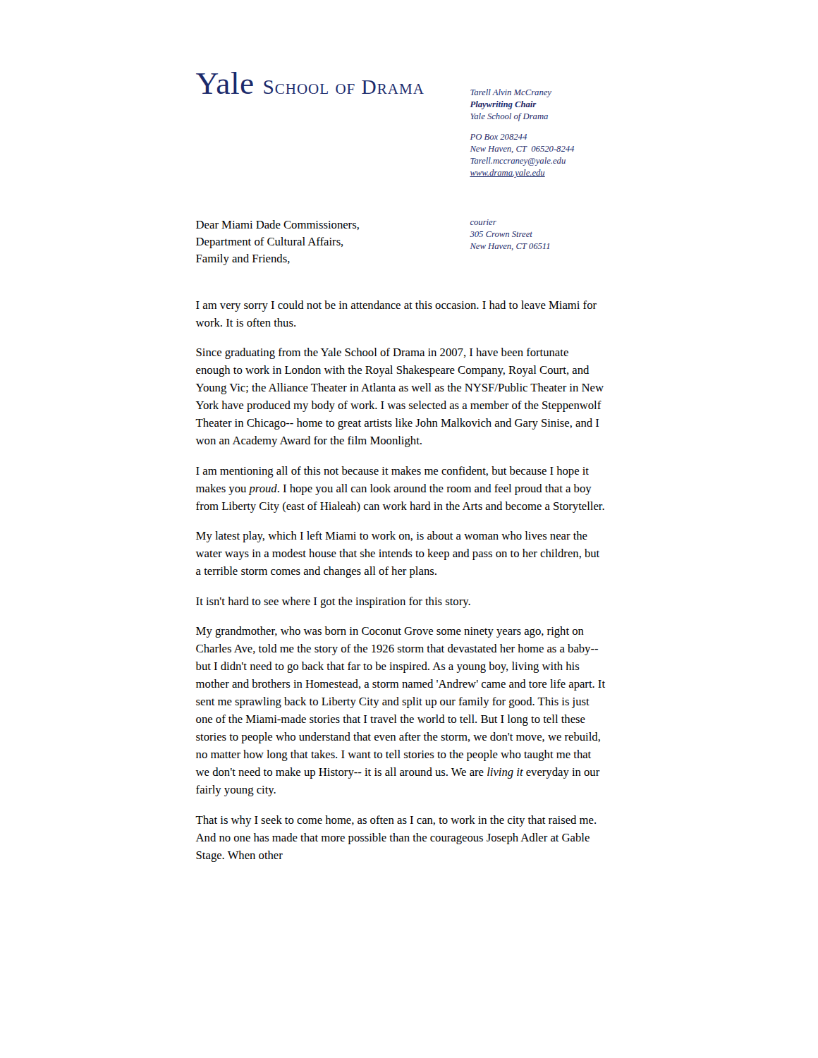Yale School of Drama
Tarell Alvin McCraney
Playwriting Chair
Yale School of Drama
PO Box 208244
New Haven, CT 06520-8244
Tarell.mccraney@yale.edu
www.drama.yale.edu
courier
305 Crown Street
New Haven, CT 06511
Dear Miami Dade Commissioners,
Department of Cultural Affairs,
Family and Friends,
I am very sorry I could not be in attendance at this occasion. I had to leave Miami for work. It is often thus.
Since graduating from the Yale School of Drama in 2007, I have been fortunate enough to work in London with the Royal Shakespeare Company, Royal Court, and Young Vic; the Alliance Theater in Atlanta as well as the NYSF/Public Theater in New York have produced my body of work. I was selected as a member of the Steppenwolf Theater in Chicago-- home to great artists like John Malkovich and Gary Sinise, and I won an Academy Award for the film Moonlight.
I am mentioning all of this not because it makes me confident, but because I hope it makes you proud. I hope you all can look around the room and feel proud that a boy from Liberty City (east of Hialeah) can work hard in the Arts and become a Storyteller.
My latest play, which I left Miami to work on, is about a woman who lives near the water ways in a modest house that she intends to keep and pass on to her children, but a terrible storm comes and changes all of her plans.
It isn't hard to see where I got the inspiration for this story.
My grandmother, who was born in Coconut Grove some ninety years ago, right on Charles Ave, told me the story of the 1926 storm that devastated her home as a baby-- but I didn't need to go back that far to be inspired. As a young boy, living with his mother and brothers in Homestead, a storm named 'Andrew' came and tore life apart. It sent me sprawling back to Liberty City and split up our family for good. This is just one of the Miami-made stories that I travel the world to tell. But I long to tell these stories to people who understand that even after the storm, we don't move, we rebuild, no matter how long that takes. I want to tell stories to the people who taught me that we don't need to make up History-- it is all around us. We are living it everyday in our fairly young city.
That is why I seek to come home, as often as I can, to work in the city that raised me. And no one has made that more possible than the courageous Joseph Adler at Gable Stage. When other